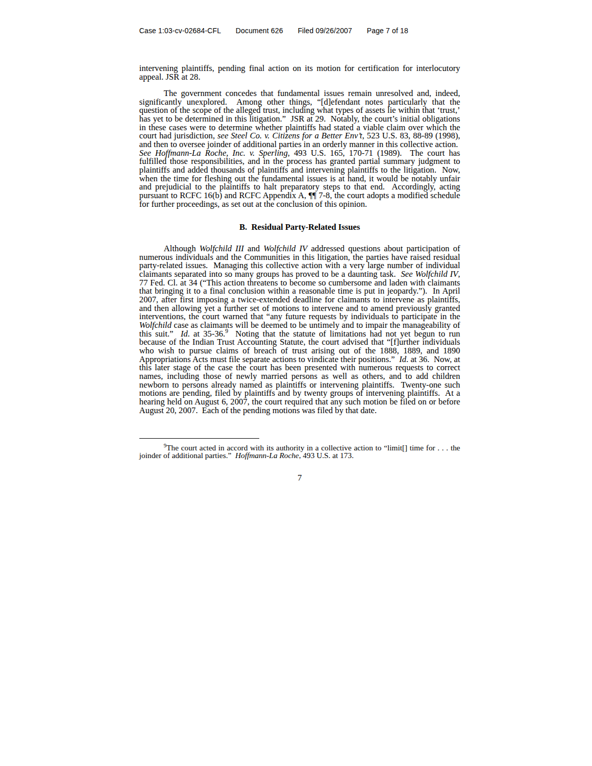Case 1:03-cv-02684-CFL Document 626 Filed 09/26/2007 Page 7 of 18
intervening plaintiffs, pending final action on its motion for certification for interlocutory appeal. JSR at 28.
The government concedes that fundamental issues remain unresolved and, indeed, significantly unexplored. Among other things, “[d]efendant notes particularly that the question of the scope of the alleged trust, including what types of assets lie within that ‘trust,’ has yet to be determined in this litigation.” JSR at 29. Notably, the court’s initial obligations in these cases were to determine whether plaintiffs had stated a viable claim over which the court had jurisdiction, see Steel Co. v. Citizens for a Better Env’t, 523 U.S. 83, 88-89 (1998), and then to oversee joinder of additional parties in an orderly manner in this collective action. See Hoffmann-La Roche, Inc. v. Sperling, 493 U.S. 165, 170-71 (1989). The court has fulfilled those responsibilities, and in the process has granted partial summary judgment to plaintiffs and added thousands of plaintiffs and intervening plaintiffs to the litigation. Now, when the time for fleshing out the fundamental issues is at hand, it would be notably unfair and prejudicial to the plaintiffs to halt preparatory steps to that end. Accordingly, acting pursuant to RCFC 16(b) and RCFC Appendix A, ¶¶ 7-8, the court adopts a modified schedule for further proceedings, as set out at the conclusion of this opinion.
B. Residual Party-Related Issues
Although Wolfchild III and Wolfchild IV addressed questions about participation of numerous individuals and the Communities in this litigation, the parties have raised residual party-related issues. Managing this collective action with a very large number of individual claimants separated into so many groups has proved to be a daunting task. See Wolfchild IV, 77 Fed. Cl. at 34 (“This action threatens to become so cumbersome and laden with claimants that bringing it to a final conclusion within a reasonable time is put in jeopardy.”). In April 2007, after first imposing a twice-extended deadline for claimants to intervene as plaintiffs, and then allowing yet a further set of motions to intervene and to amend previously granted interventions, the court warned that “any future requests by individuals to participate in the Wolfchild case as claimants will be deemed to be untimely and to impair the manageability of this suit.” Id. at 35-36.9 Noting that the statute of limitations had not yet begun to run because of the Indian Trust Accounting Statute, the court advised that “[f]urther individuals who wish to pursue claims of breach of trust arising out of the 1888, 1889, and 1890 Appropriations Acts must file separate actions to vindicate their positions.” Id. at 36. Now, at this later stage of the case the court has been presented with numerous requests to correct names, including those of newly married persons as well as others, and to add children newborn to persons already named as plaintiffs or intervening plaintiffs. Twenty-one such motions are pending, filed by plaintiffs and by twenty groups of intervening plaintiffs. At a hearing held on August 6, 2007, the court required that any such motion be filed on or before August 20, 2007. Each of the pending motions was filed by that date.
9The court acted in accord with its authority in a collective action to “limit[] time for . . . the joinder of additional parties.” Hoffmann-La Roche, 493 U.S. at 173.
7